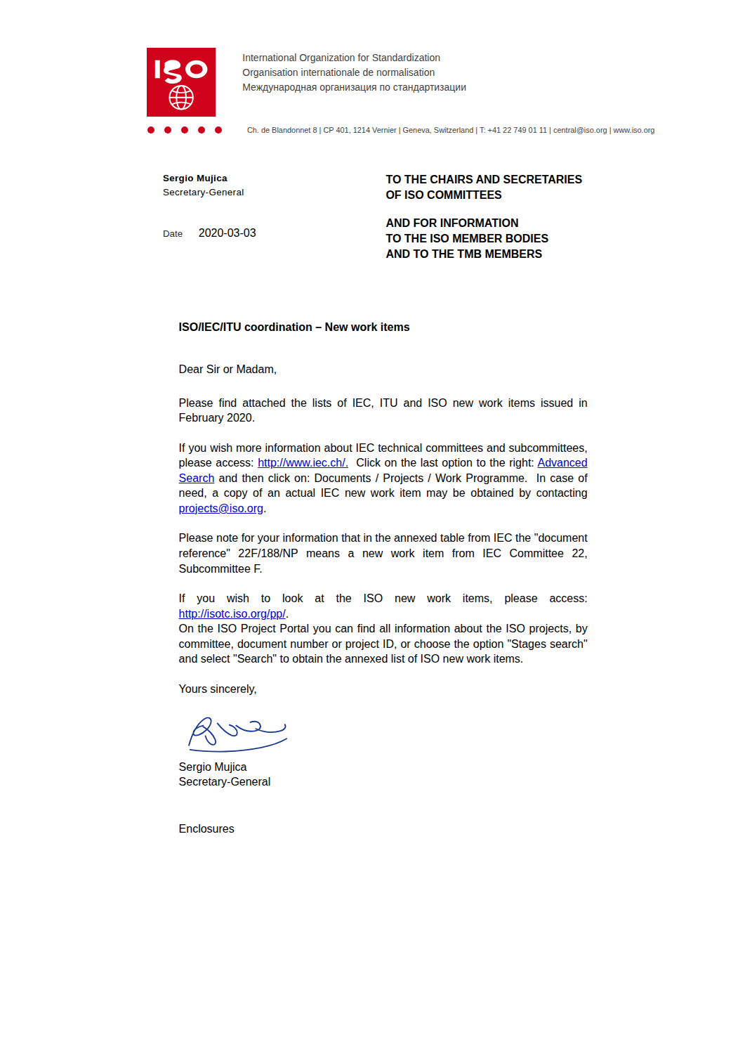International Organization for Standardization
Organisation internationale de normalisation
Международная организация по стандартизации
Ch. de Blandonnet 8 | CP 401, 1214 Vernier | Geneva, Switzerland | T: +41 22 749 01 11 | central@iso.org | www.iso.org
Sergio Mujica
Secretary-General
Date 2020-03-03
TO THE CHAIRS AND SECRETARIES
OF ISO COMMITTEES
AND FOR INFORMATION
TO THE ISO MEMBER BODIES
AND TO THE TMB MEMBERS
ISO/IEC/ITU coordination – New work items
Dear Sir or Madam,
Please find attached the lists of IEC, ITU and ISO new work items issued in February 2020.
If you wish more information about IEC technical committees and subcommittees, please access: http://www.iec.ch/. Click on the last option to the right: Advanced Search and then click on: Documents / Projects / Work Programme. In case of need, a copy of an actual IEC new work item may be obtained by contacting projects@iso.org.
Please note for your information that in the annexed table from IEC the "document reference" 22F/188/NP means a new work item from IEC Committee 22, Subcommittee F.
If you wish to look at the ISO new work items, please access: http://isotc.iso.org/pp/.
On the ISO Project Portal you can find all information about the ISO projects, by committee, document number or project ID, or choose the option "Stages search" and select "Search" to obtain the annexed list of ISO new work items.
Yours sincerely,
Sergio Mujica
Secretary-General
Enclosures